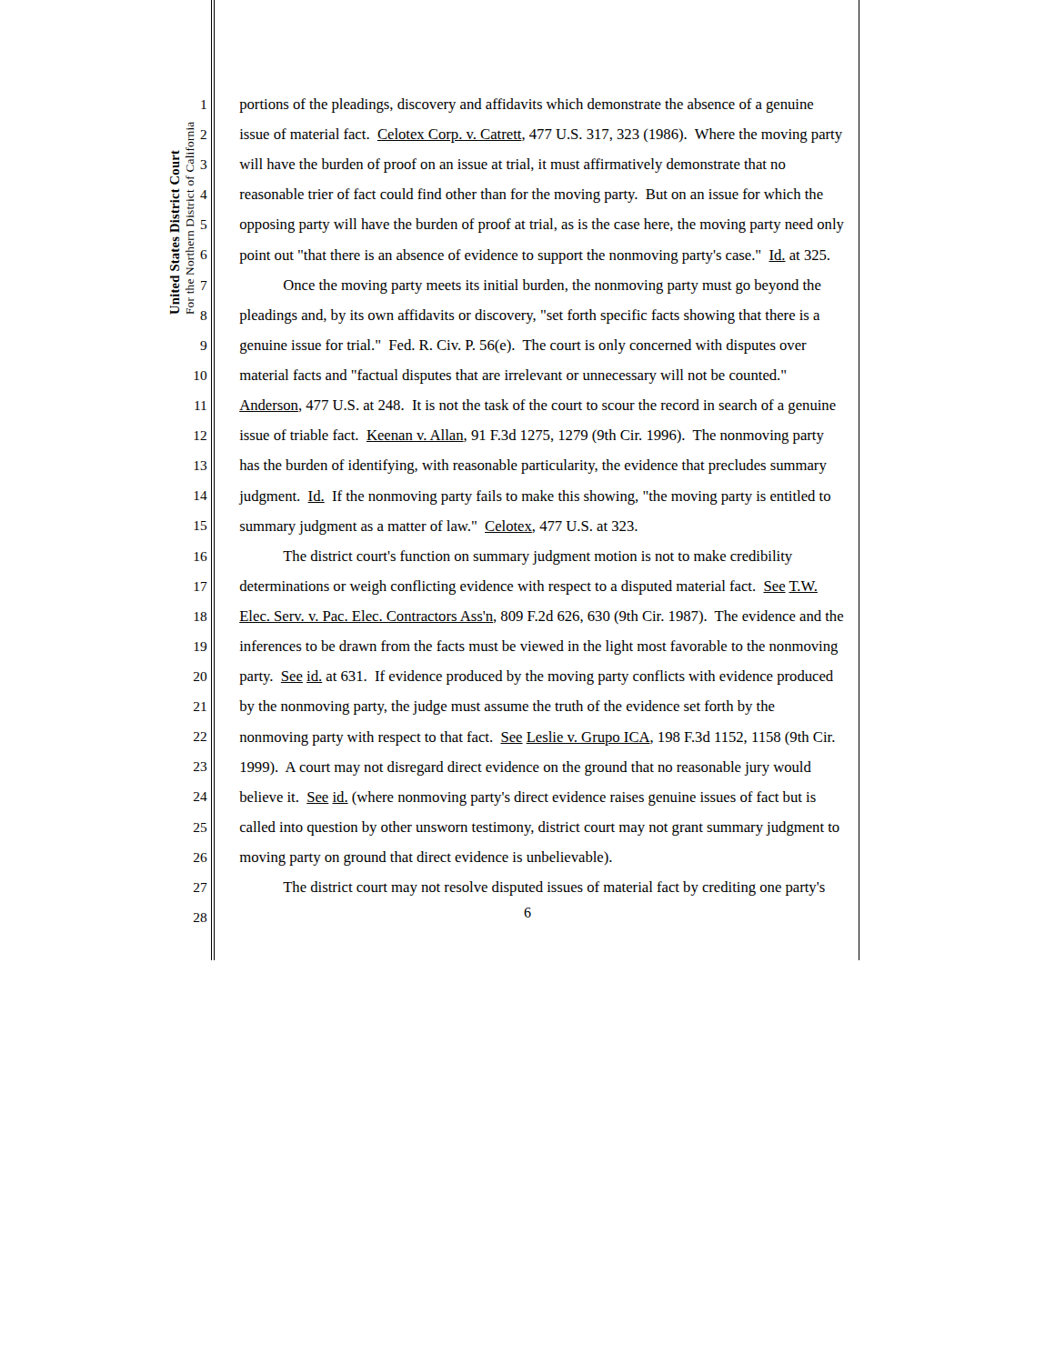United States District Court
For the Northern District of California
1
2
3
4
5
6
7
8
9
10
11
12
13
14
15
16
17
18
19
20
21
22
23
24
25
26
27
28
portions of the pleadings, discovery and affidavits which demonstrate the absence of a genuine issue of material fact. Celotex Corp. v. Catrett, 477 U.S. 317, 323 (1986). Where the moving party will have the burden of proof on an issue at trial, it must affirmatively demonstrate that no reasonable trier of fact could find other than for the moving party. But on an issue for which the opposing party will have the burden of proof at trial, as is the case here, the moving party need only point out "that there is an absence of evidence to support the nonmoving party's case." Id. at 325.
Once the moving party meets its initial burden, the nonmoving party must go beyond the pleadings and, by its own affidavits or discovery, "set forth specific facts showing that there is a genuine issue for trial." Fed. R. Civ. P. 56(e). The court is only concerned with disputes over material facts and "factual disputes that are irrelevant or unnecessary will not be counted." Anderson, 477 U.S. at 248. It is not the task of the court to scour the record in search of a genuine issue of triable fact. Keenan v. Allan, 91 F.3d 1275, 1279 (9th Cir. 1996). The nonmoving party has the burden of identifying, with reasonable particularity, the evidence that precludes summary judgment. Id. If the nonmoving party fails to make this showing, "the moving party is entitled to summary judgment as a matter of law." Celotex, 477 U.S. at 323.
The district court's function on summary judgment motion is not to make credibility determinations or weigh conflicting evidence with respect to a disputed material fact. See T.W. Elec. Serv. v. Pac. Elec. Contractors Ass'n, 809 F.2d 626, 630 (9th Cir. 1987). The evidence and the inferences to be drawn from the facts must be viewed in the light most favorable to the nonmoving party. See id. at 631. If evidence produced by the moving party conflicts with evidence produced by the nonmoving party, the judge must assume the truth of the evidence set forth by the nonmoving party with respect to that fact. See Leslie v. Grupo ICA, 198 F.3d 1152, 1158 (9th Cir. 1999). A court may not disregard direct evidence on the ground that no reasonable jury would believe it. See id. (where nonmoving party's direct evidence raises genuine issues of fact but is called into question by other unsworn testimony, district court may not grant summary judgment to moving party on ground that direct evidence is unbelievable).
The district court may not resolve disputed issues of material fact by crediting one party's
6